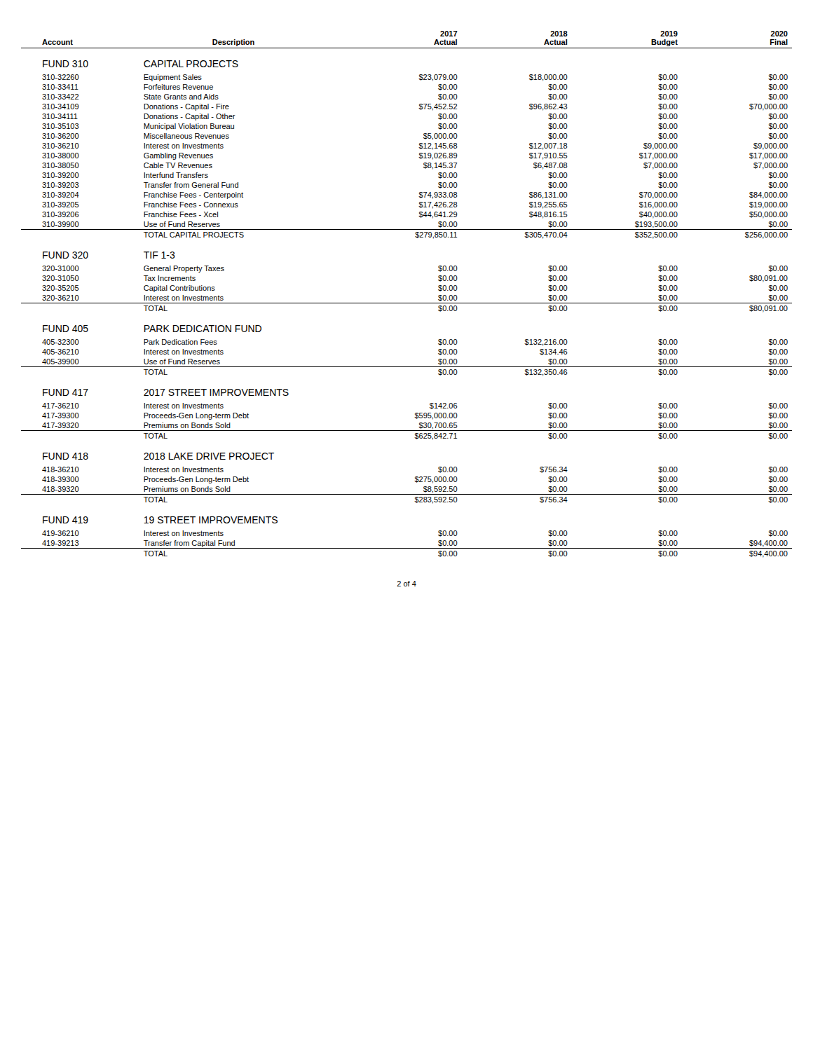| Account | Description | 2017 Actual | 2018 Actual | 2019 Budget | 2020 Final |
| --- | --- | --- | --- | --- | --- |
| FUND 310 | CAPITAL PROJECTS | | | | |
| 310-32260 | Equipment Sales | $23,079.00 | $18,000.00 | $0.00 | $0.00 |
| 310-33411 | Forfeitures Revenue | $0.00 | $0.00 | $0.00 | $0.00 |
| 310-33422 | State Grants and Aids | $0.00 | $0.00 | $0.00 | $0.00 |
| 310-34109 | Donations - Capital - Fire | $75,452.52 | $96,862.43 | $0.00 | $70,000.00 |
| 310-34111 | Donations - Capital - Other | $0.00 | $0.00 | $0.00 | $0.00 |
| 310-35103 | Municipal Violation Bureau | $0.00 | $0.00 | $0.00 | $0.00 |
| 310-36200 | Miscellaneous Revenues | $5,000.00 | $0.00 | $0.00 | $0.00 |
| 310-36210 | Interest on Investments | $12,145.68 | $12,007.18 | $9,000.00 | $9,000.00 |
| 310-38000 | Gambling Revenues | $19,026.89 | $17,910.55 | $17,000.00 | $17,000.00 |
| 310-38050 | Cable TV Revenues | $8,145.37 | $6,487.08 | $7,000.00 | $7,000.00 |
| 310-39200 | Interfund Transfers | $0.00 | $0.00 | $0.00 | $0.00 |
| 310-39203 | Transfer from General Fund | $0.00 | $0.00 | $0.00 | $0.00 |
| 310-39204 | Franchise Fees - Centerpoint | $74,933.08 | $86,131.00 | $70,000.00 | $84,000.00 |
| 310-39205 | Franchise Fees - Connexus | $17,426.28 | $19,255.65 | $16,000.00 | $19,000.00 |
| 310-39206 | Franchise Fees - Xcel | $44,641.29 | $48,816.15 | $40,000.00 | $50,000.00 |
| 310-39900 | Use of Fund Reserves | $0.00 | $0.00 | $193,500.00 | $0.00 |
| | TOTAL CAPITAL PROJECTS | $279,850.11 | $305,470.04 | $352,500.00 | $256,000.00 |
| FUND 320 | TIF 1-3 | | | | |
| 320-31000 | General Property Taxes | $0.00 | $0.00 | $0.00 | $0.00 |
| 320-31050 | Tax Increments | $0.00 | $0.00 | $0.00 | $80,091.00 |
| 320-35205 | Capital Contributions | $0.00 | $0.00 | $0.00 | $0.00 |
| 320-36210 | Interest on Investments | $0.00 | $0.00 | $0.00 | $0.00 |
| | TOTAL | $0.00 | $0.00 | $0.00 | $80,091.00 |
| FUND 405 | PARK DEDICATION FUND | | | | |
| 405-32300 | Park Dedication Fees | $0.00 | $132,216.00 | $0.00 | $0.00 |
| 405-36210 | Interest on Investments | $0.00 | $134.46 | $0.00 | $0.00 |
| 405-39900 | Use of Fund Reserves | $0.00 | $0.00 | $0.00 | $0.00 |
| | TOTAL | $0.00 | $132,350.46 | $0.00 | $0.00 |
| FUND 417 | 2017 STREET IMPROVEMENTS | | | | |
| 417-36210 | Interest on Investments | $142.06 | $0.00 | $0.00 | $0.00 |
| 417-39300 | Proceeds-Gen Long-term Debt | $595,000.00 | $0.00 | $0.00 | $0.00 |
| 417-39320 | Premiums on Bonds Sold | $30,700.65 | $0.00 | $0.00 | $0.00 |
| | TOTAL | $625,842.71 | $0.00 | $0.00 | $0.00 |
| FUND 418 | 2018 LAKE DRIVE PROJECT | | | | |
| 418-36210 | Interest on Investments | $0.00 | $756.34 | $0.00 | $0.00 |
| 418-39300 | Proceeds-Gen Long-term Debt | $275,000.00 | $0.00 | $0.00 | $0.00 |
| 418-39320 | Premiums on Bonds Sold | $8,592.50 | $0.00 | $0.00 | $0.00 |
| | TOTAL | $283,592.50 | $756.34 | $0.00 | $0.00 |
| FUND 419 | 19 STREET IMPROVEMENTS | | | | |
| 419-36210 | Interest on Investments | $0.00 | $0.00 | $0.00 | $0.00 |
| 419-39213 | Transfer from Capital Fund | $0.00 | $0.00 | $0.00 | $94,400.00 |
| | TOTAL | $0.00 | $0.00 | $0.00 | $94,400.00 |
2 of 4